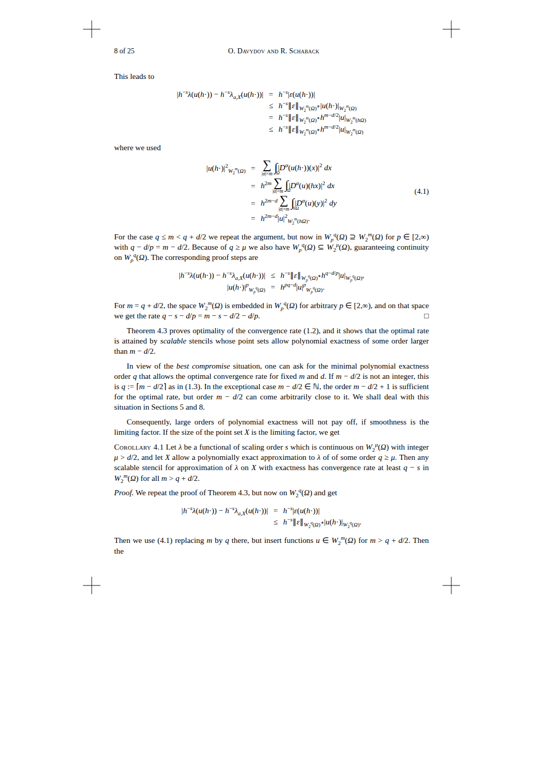8 of 25 O. Davydov and R. Schaback
This leads to
| / h − s λ ( u ( h ·)) − h − s λ a , X ( u ( h ·)) / | = | h − s / ε ( u ( h ·)) / |
| | ≤ | h − s ∥ ε ∥ W 2 m ( Ω ) ∗ / u ( h ·) / W 2 m ( Ω ) |
| | = | h − s ∥ ε ∥ W 2 m ( Ω ) ∗ h m − d /2 / u / W 2 m ( hΩ ) |
| | ≤ | h − s ∥ ε ∥ W 2 m ( Ω ) ∗ h m − d /2 / u / W 2 m ( Ω ) |
where we used
| / u ( h ·) / 2 W 2 m ( Ω ) | = | ∑ / α / = m ∫ Ω / D α ( u ( h ·))( x ) / 2 dx |
| | = | h 2 m ∑ / α / = m ∫ Ω / D α ( u )( hx ) / 2 dx |
| | = | h 2 m − d ∑ / α / = m ∫ hΩ / D α ( u )( y ) / 2 dy |
| | = | h 2 m − d / u / 2 W 2 m ( hΩ ) . |
(4.1)
For the case q ≤ m < q + d/2 we repeat the argument, but now in Wpq(Ω) ⊇ W2m(Ω) for p ∈ [2,∞) with q − d/p = m − d/2. Because of q ≥ μ we also have Wpq(Ω) ⊆ W2μ(Ω), guaranteeing continuity on Wpq(Ω). The corresponding proof steps are
| / h − s λ ( u ( h ·)) − h − s λ a , X ( u ( h ·)) / | ≤ | h − s ∥ ε ∥ W p q ( Ω ) ∗ h q − d / p / u / W p q ( Ω ) , |
| / u ( h ·) / p W p q ( Ω ) | = | h pq − d / u / p W p q ( Ω ) . |
For m = q + d/2, the space W2m(Ω) is embedded in Wpq(Ω) for arbitrary p ∈ [2,∞), and on that space we get the rate q − s − d/p = m − s − d/2 − d/p. □
Theorem 4.3 proves optimality of the convergence rate (1.2), and it shows that the optimal rate is attained by scalable stencils whose point sets allow polynomial exactness of some order larger than m − d/2.
In view of the best compromise situation, one can ask for the minimal polynomial exactness order q that allows the optimal convergence rate for fixed m and d. If m − d/2 is not an integer, this is q := ⌈m − d/2⌉ as in (1.3). In the exceptional case m − d/2 ∈ ℕ, the order m − d/2 + 1 is sufficient for the optimal rate, but order m − d/2 can come arbitrarily close to it. We shall deal with this situation in Sections 5 and 8.
Consequently, large orders of polynomial exactness will not pay off, if smoothness is the limiting factor. If the size of the point set X is the limiting factor, we get
Corollary 4.1 Let λ be a functional of scaling order s which is continuous on W2μ(Ω) with integer μ > d/2, and let X allow a polynomially exact approximation to λ of of some order q ≥ μ. Then any scalable stencil for approximation of λ on X with exactness has convergence rate at least q − s in W2m(Ω) for all m > q + d/2.
Proof. We repeat the proof of Theorem 4.3, but now on W2q(Ω) and get
| / h − s λ ( u ( h ·)) − h − s λ a , X ( u ( h ·)) / | = | h − s / ε ( u ( h ·)) / |
| | ≤ | h − s ∥ ε ∥ W 2 q ( Ω ) ∗ / u ( h ·) / W 2 q ( Ω ) . |
Then we use (4.1) replacing m by q there, but insert functions u ∈ W2m(Ω) for m > q + d/2. Then the